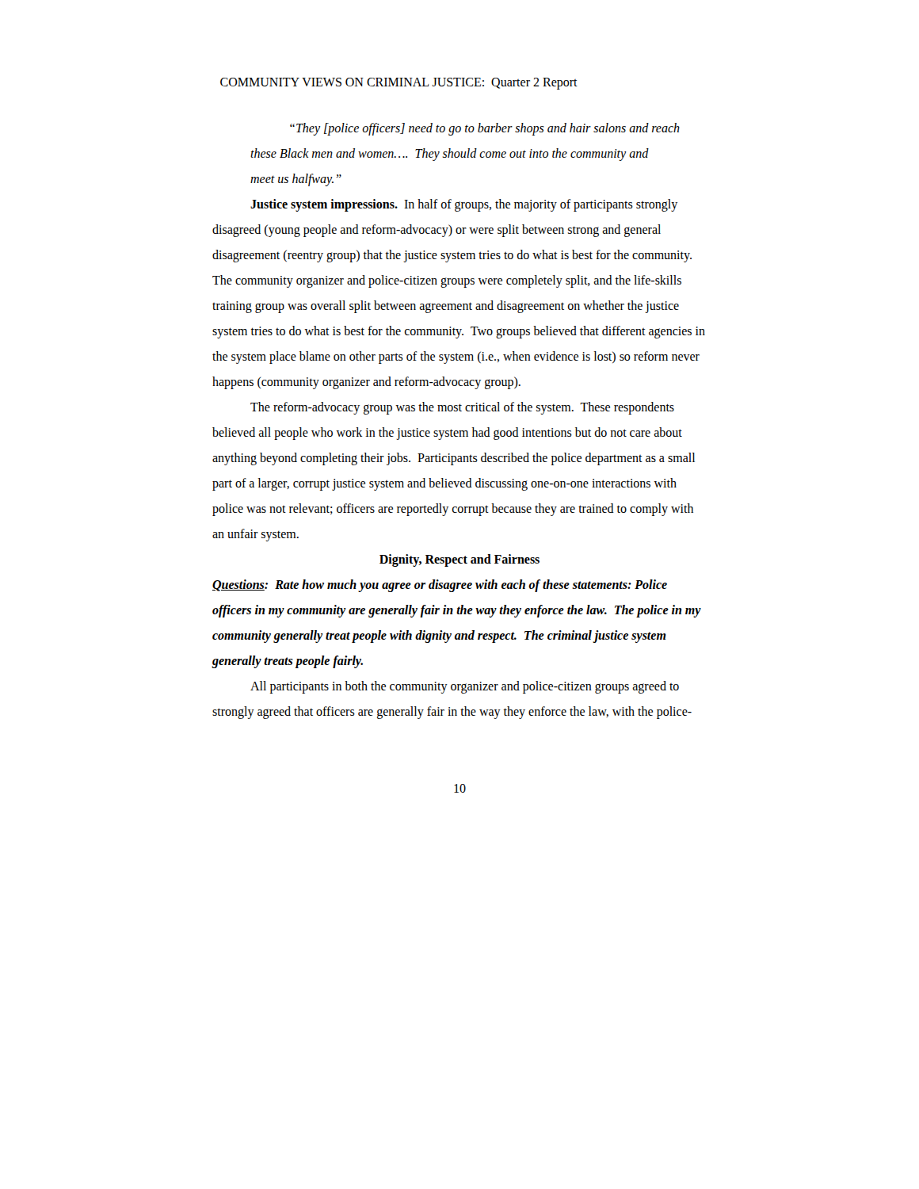COMMUNITY VIEWS ON CRIMINAL JUSTICE: Quarter 2 Report
“They [police officers] need to go to barber shops and hair salons and reach
these Black men and women…. They should come out into the community and
meet us halfway.”
Justice system impressions. In half of groups, the majority of participants strongly disagreed (young people and reform-advocacy) or were split between strong and general disagreement (reentry group) that the justice system tries to do what is best for the community. The community organizer and police-citizen groups were completely split, and the life-skills training group was overall split between agreement and disagreement on whether the justice system tries to do what is best for the community. Two groups believed that different agencies in the system place blame on other parts of the system (i.e., when evidence is lost) so reform never happens (community organizer and reform-advocacy group).
The reform-advocacy group was the most critical of the system. These respondents believed all people who work in the justice system had good intentions but do not care about anything beyond completing their jobs. Participants described the police department as a small part of a larger, corrupt justice system and believed discussing one-on-one interactions with police was not relevant; officers are reportedly corrupt because they are trained to comply with an unfair system.
Dignity, Respect and Fairness
Questions: Rate how much you agree or disagree with each of these statements: Police officers in my community are generally fair in the way they enforce the law. The police in my community generally treat people with dignity and respect. The criminal justice system generally treats people fairly.
All participants in both the community organizer and police-citizen groups agreed to strongly agreed that officers are generally fair in the way they enforce the law, with the police-
10